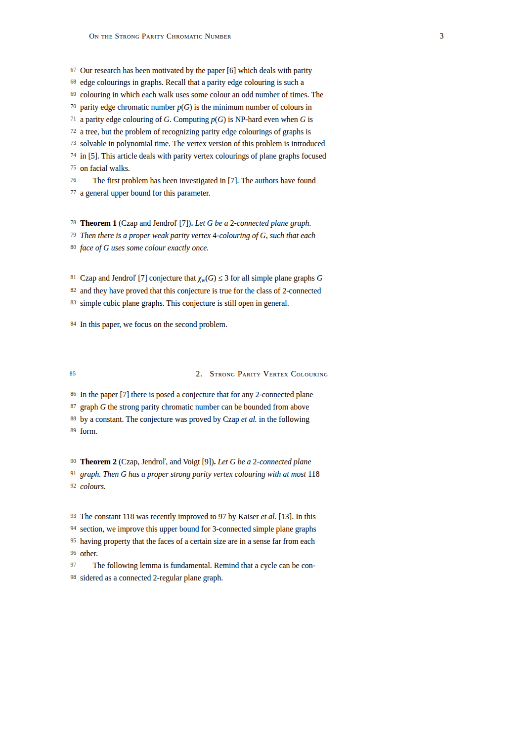On the Strong Parity Chromatic Number 3
Our research has been motivated by the paper [6] which deals with parity edge colourings in graphs. Recall that a parity edge colouring is such a colouring in which each walk uses some colour an odd number of times. The parity edge chromatic number p(G) is the minimum number of colours in a parity edge colouring of G. Computing p(G) is NP-hard even when G is a tree, but the problem of recognizing parity edge colourings of graphs is solvable in polynomial time. The vertex version of this problem is introduced in [5]. This article deals with parity vertex colourings of plane graphs focused on facial walks. The first problem has been investigated in [7]. The authors have found a general upper bound for this parameter.
Theorem 1 (Czap and Jendroľ [7]). Let G be a 2-connected plane graph. Then there is a proper weak parity vertex 4-colouring of G, such that each face of G uses some colour exactly once.
Czap and Jendroľ [7] conjecture that χw(G) ≤ 3 for all simple plane graphs G and they have proved that this conjecture is true for the class of 2-connected simple cubic plane graphs. This conjecture is still open in general.
In this paper, we focus on the second problem.
2. Strong Parity Vertex Colouring
In the paper [7] there is posed a conjecture that for any 2-connected plane graph G the strong parity chromatic number can be bounded from above by a constant. The conjecture was proved by Czap et al. in the following form.
Theorem 2 (Czap, Jendroľ, and Voigt [9]). Let G be a 2-connected plane graph. Then G has a proper strong parity vertex colouring with at most 118 colours.
The constant 118 was recently improved to 97 by Kaiser et al. [13]. In this section, we improve this upper bound for 3-connected simple plane graphs having property that the faces of a certain size are in a sense far from each other. The following lemma is fundamental. Remind that a cycle can be con- sidered as a connected 2-regular plane graph.